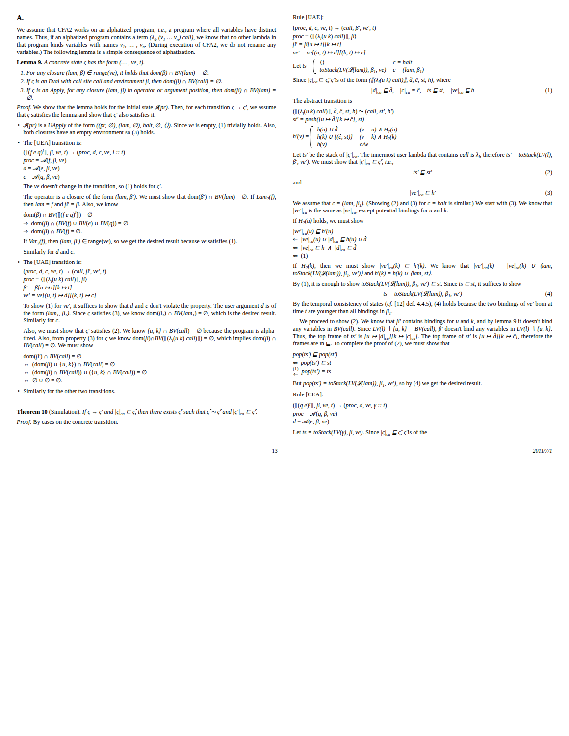A.
We assume that CFA2 works on an alphatized program, i.e., a program where all variables have distinct names. Thus, if an alphatized program contains a term (λψ (v1 … vn) call), we know that no other lambda in that program binds variables with names v1, … , vn. (During execution of CFA2, we do not rename any variables.) The following lemma is a simple consequence of alphatization.
Lemma 9. A concrete state ς has the form (… , ve, t).
For any closure (lam, β) ∈ range(ve), it holds that dom(β) ∩ BV(lam) = ∅.
If ς is an Eval with call site call and environment β, then dom(β) ∩ BV(call) = ∅.
If ς is an Apply, for any closure (lam, β) in operator or argument position, then dom(β) ∩ BV(lam) = ∅.
Proof. We show that the lemma holds for the initial state 𝓘(pr). Then, for each transition ς → ς′, we assume that ς satisfies the lemma and show that ς′ also satisfies it.
𝓘(pr) is a UApply of the form ((pr, ∅), (lam, ∅), halt, ∅, ⟨⟩). Since ve is empty, (1) trivially holds. Also, both closures have an empty environment so (3) holds.
The [UEA] transition is:
(⟦(f e q)l⟧, β, ve, t) → (proc, d, c, ve, l :: t)
proc = 𝓐(f, β, ve)
d = 𝓐(e, β, ve)
c = 𝓐(q, β, ve)
The ve doesn't change in the transition, so (1) holds for ς′.
The operator is a closure of the form (lam, β′). We must show that dom(β′) ∩ BV(lam) = ∅. If Lam?(f), then lam = f and β′ = β. Also, we know
dom(β) ∩ BV(⟦(f e q)l⟧) = ∅
⇒ dom(β) ∩ (BV(f) ∪ BV(e) ∪ BV(q)) = ∅
⇒ dom(β) ∩ BV(f) = ∅.
If Var?(f), then (lam, β′) ∈ range(ve), so we get the desired result because ve satisfies (1).
Similarly for d and c.
The [UAE] transition is:
(proc, d, c, ve, t) → (call, β′, ve′, t)
proc ≡ ⟨⟦(λl(u k) call)⟧, β⟩
β′ = β[u ↦ t][k ↦ t]
ve′ = ve[(u, t) ↦ d][(k, t) ↦ c]
To show (1) for ve′, it suffices to show that d and c don't violate the property. The user argument d is of the form (lam1, β1). Since ς satisfies (3), we know dom(β1) ∩ BV(lam1) = ∅, which is the desired result. Similarly for c.
Also, we must show that ς′ satisfies (2). We know {u, k} ∩ BV(call) = ∅ because the program is alphatized. Also, from property (3) for ς we know dom(β)∩BV(⟦(λl(u k) call)⟧) = ∅, which implies dom(β) ∩ BV(call) = ∅. We must show
dom(β′) ∩ BV(call) = ∅
⇔ (dom(β) ∪ {u, k}) ∩ BV(call) = ∅
⇔ (dom(β) ∩ BV(call)) ∪ ({u, k} ∩ BV(call)) = ∅
⇔ ∅ ∪ ∅ = ∅.
Similarly for the other two transitions.
Theorem 10 (Simulation). If ς → ς′ and |ς|ca ⊑ ς̂, then there exists ς̂′ such that ς̂ ⤳ ς̂′ and |ς′|ca ⊑ ς̂′.
Proof. By cases on the concrete transition.
Rule [UAE]:
(proc, d, c, ve, t) → (call, β′, ve′, t)
proc ≡ ⟨⟦(λl(u k) call)⟧, β⟩
β′ = β[u ↦ t][k ↦ t]
ve′ = ve[(u, t) ↦ d][(k, t) ↦ c]
Let ts =
| ⟨⟩ | c = halt |
| toStack(LV(𝓛(lam)), β 1 , ve) | c = (lam, β 1 ) |
Since |ς|ca ⊑ ς̂, ς̂ is of the form (⟦(λl(u k) call)⟧, d̂, ĉ, st, h), where
|d|ca ⊑ d̂, |c|ca = ĉ, ts ⊑ st, |ve|ca ⊑ h (1)
The abstract transition is
(⟦(λl(u k) call)⟧, d̂, ĉ, st, h) ⤳ (call, st′, h′)
st′ = push([u ↦ d̂][k ↦ ĉ], st)
h′(v) =
| h(u) ∪ d̂ | (v = u) ∧ H ? (u) |
| h(k) ∪ {(ĉ, st)} | (v = k) ∧ H ? (k) |
| h(v) | o/w |
Let ts′ be the stack of |ς′|ca. The innermost user lambda that contains call is λl, therefore ts′ = toStack(LV(l), β′, ve′). We must show that |ς′|ca ⊑ ς̂′, i.e.,
ts′ ⊑ st′ (2)
and
|ve′|ca ⊑ h′ (3)
We assume that c = (lam, β1). (Showing (2) and (3) for c = halt is similar.) We start with (3). We know that |ve′|ca is the same as |ve|ca, except potential bindings for u and k.
If H?(u) holds, we must show
|ve′|ca(u) ⊑ h′(u)
⇐ |ve|ca(u) ∪ |d|ca ⊑ h(u) ∪ d̂
⇐ |ve|ca ⊑ h ∧ |d|ca ⊑ d̂
⇐ (1)
If H?(k), then we must show |ve′|ca(k) ⊑ h′(k). We know that |ve′|ca(k) = |ve|ca(k) ∪ ⟨lam, toStack(LV(𝓛(lam)), β1, ve′)⟩ and h′(k) = h(k) ∪ ⟨lam, st⟩.
By (1), it is enough to show toStack(LV(𝓛(lam)), β1, ve′) ⊑ st. Since ts ⊑ st, it suffices to show
ts = toStack(LV(𝓛(lam)), β1, ve′) (4)
By the temporal consistency of states (cf. [12] def. 4.4.5), (4) holds because the two bindings of ve′ born at time t are younger than all bindings in β1.
We proceed to show (2). We know that β′ contains bindings for u and k, and by lemma 9 it doesn't bind any variables in BV(call). Since LV(l) ∖ {u, k} = BV(call), β′ doesn't bind any variables in LV(l) ∖ {u, k}. Thus, the top frame of ts′ is [u ↦ |d|ca][k ↦ |c|ca]. The top frame of st′ is [u ↦ d̂][k ↦ ĉ], therefore the frames are in ⊑. To complete the proof of (2), we must show that
pop(ts′) ⊑ pop(st′)
⇐ pop(ts′) ⊑ st
(1)⇐ pop(ts′) = ts
But pop(ts′) = toStack(LV(𝓛(lam)), β1, ve′), so by (4) we get the desired result.
Rule [CEA]:
(⟦(q e)γ⟧, β, ve, t) → (proc, d, ve, γ :: t)
proc = 𝓐(q, β, ve)
d = 𝓐(e, β, ve)
Let ts = toStack(LV(γ), β, ve). Since |ς|ca ⊑ ς̂, ς̂ is of the
13 2011/7/1